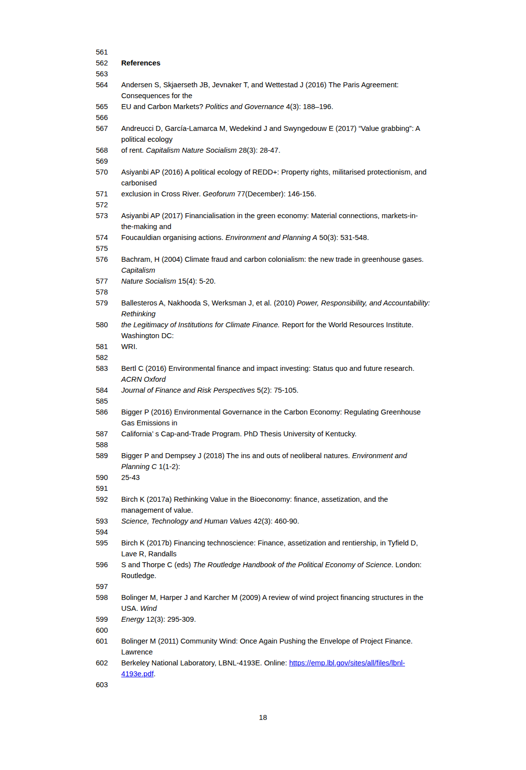References
Andersen S, Skjaerseth JB, Jevnaker T, and Wettestad J (2016) The Paris Agreement: Consequences for the
EU and Carbon Markets? Politics and Governance 4(3): 188–196.
Andreucci D, García-Lamarca M, Wedekind J and Swyngedouw E (2017) “Value grabbing”: A political ecology
of rent. Capitalism Nature Socialism 28(3): 28-47.
Asiyanbi AP (2016) A political ecology of REDD+: Property rights, militarised protectionism, and carbonised
exclusion in Cross River. Geoforum 77(December): 146-156.
Asiyanbi AP (2017) Financialisation in the green economy: Material connections, markets-in-the-making and
Foucauldian organising actions. Environment and Planning A 50(3): 531-548.
Bachram, H (2004) Climate fraud and carbon colonialism: the new trade in greenhouse gases. Capitalism
Nature Socialism 15(4): 5-20.
Ballesteros A, Nakhooda S, Werksman J, et al. (2010) Power, Responsibility, and Accountability: Rethinking
the Legitimacy of Institutions for Climate Finance. Report for the World Resources Institute. Washington DC:
WRI.
Bertl C (2016) Environmental finance and impact investing: Status quo and future research. ACRN Oxford
Journal of Finance and Risk Perspectives 5(2): 75-105.
Bigger P (2016) Environmental Governance in the Carbon Economy: Regulating Greenhouse Gas Emissions in
California’ s Cap-and-Trade Program. PhD Thesis University of Kentucky.
Bigger P and Dempsey J (2018) The ins and outs of neoliberal natures. Environment and Planning C 1(1-2):
25-43
Birch K (2017a) Rethinking Value in the Bioeconomy: finance, assetization, and the management of value.
Science, Technology and Human Values 42(3): 460-90.
Birch K (2017b) Financing technoscience: Finance, assetization and rentiership, in Tyfield D, Lave R, Randalls
S and Thorpe C (eds) The Routledge Handbook of the Political Economy of Science. London: Routledge.
Bolinger M, Harper J and Karcher M (2009) A review of wind project financing structures in the USA. Wind
Energy 12(3): 295-309.
Bolinger M (2011) Community Wind: Once Again Pushing the Envelope of Project Finance. Lawrence
Berkeley National Laboratory, LBNL-4193E. Online: https://emp.lbl.gov/sites/all/files/lbnl-4193e.pdf.
18